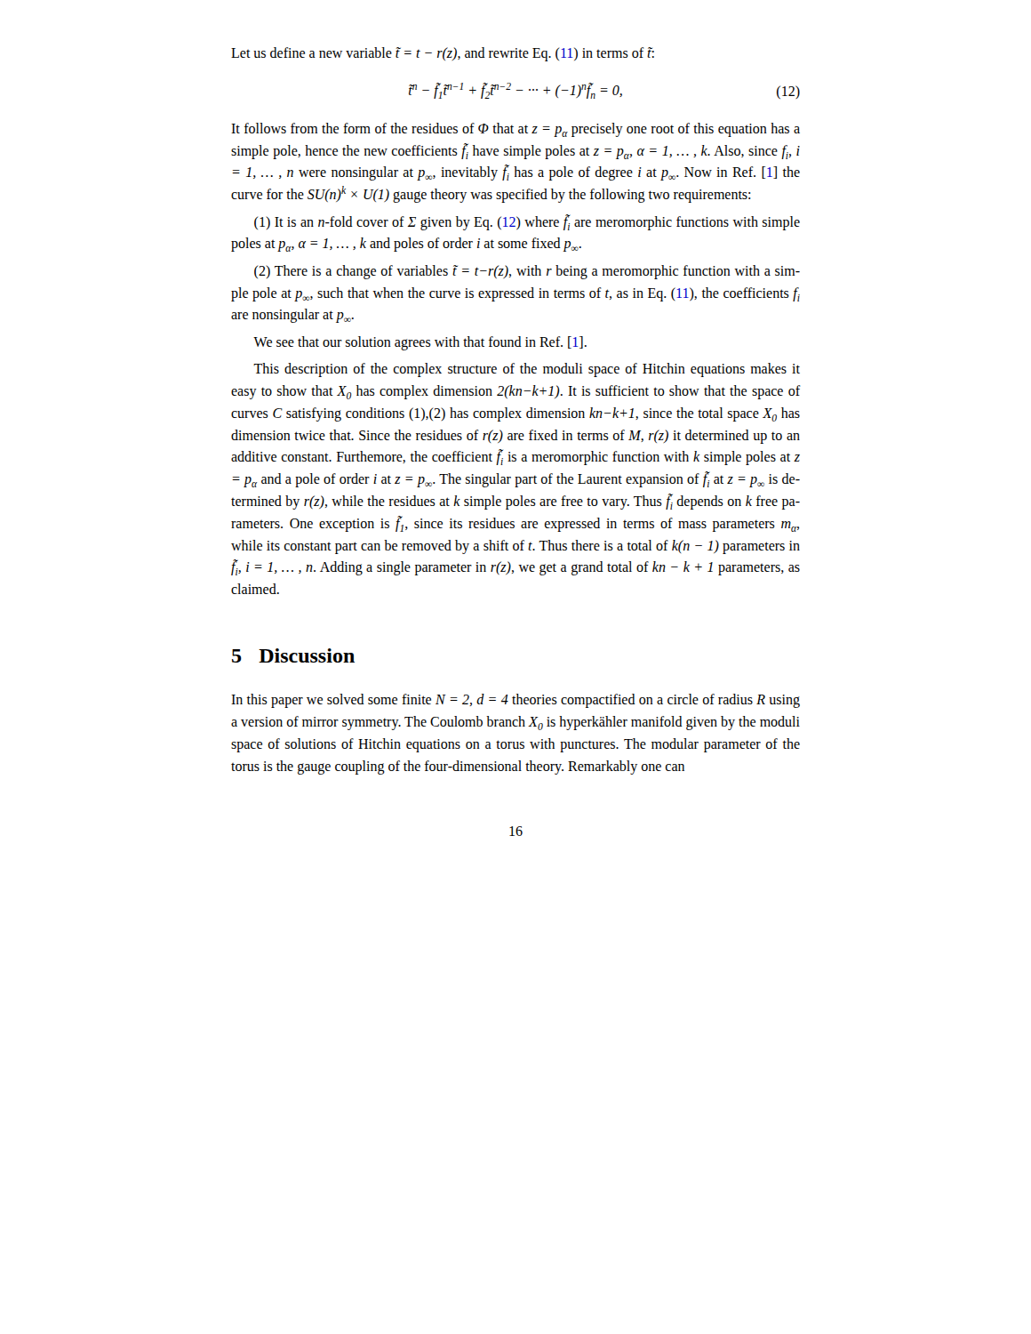Let us define a new variable t̃ = t − r(z), and rewrite Eq. (11) in terms of t̃:
t̃n − f̃1t̃n−1 + f̃2t̃n−2 − ··· + (−1)nf̃n = 0, (12)
It follows from the form of the residues of Φ that at z = pα precisely one root of this equation has a simple pole, hence the new coefficients f̃i have simple poles at z = pα, α = 1, … , k. Also, since fi, i = 1, … , n were nonsingular at p∞, inevitably f̃i has a pole of degree i at p∞. Now in Ref. [1] the curve for the SU(n)k × U(1) gauge theory was specified by the following two requirements:
(1) It is an n-fold cover of Σ given by Eq. (12) where f̃i are meromorphic functions with simple poles at pα, α = 1, … , k and poles of order i at some fixed p∞.
(2) There is a change of variables t̃ = t−r(z), with r being a meromorphic function with a simple pole at p∞, such that when the curve is expressed in terms of t, as in Eq. (11), the coefficients fi are nonsingular at p∞.
We see that our solution agrees with that found in Ref. [1].
This description of the complex structure of the moduli space of Hitchin equations makes it easy to show that X0 has complex dimension 2(kn−k+1). It is sufficient to show that the space of curves C satisfying conditions (1),(2) has complex dimension kn−k+1, since the total space X0 has dimension twice that. Since the residues of r(z) are fixed in terms of M, r(z) it determined up to an additive constant. Furthemore, the coefficient f̃i is a meromorphic function with k simple poles at z = pα and a pole of order i at z = p∞. The singular part of the Laurent expansion of f̃i at z = p∞ is determined by r(z), while the residues at k simple poles are free to vary. Thus f̃i depends on k free parameters. One exception is f̃1, since its residues are expressed in terms of mass parameters mα, while its constant part can be removed by a shift of t. Thus there is a total of k(n − 1) parameters in f̃i, i = 1, … , n. Adding a single parameter in r(z), we get a grand total of kn − k + 1 parameters, as claimed.
5 Discussion
In this paper we solved some finite N = 2, d = 4 theories compactified on a circle of radius R using a version of mirror symmetry. The Coulomb branch X0 is hyperkähler manifold given by the moduli space of solutions of Hitchin equations on a torus with punctures. The modular parameter of the torus is the gauge coupling of the four-dimensional theory. Remarkably one can
16